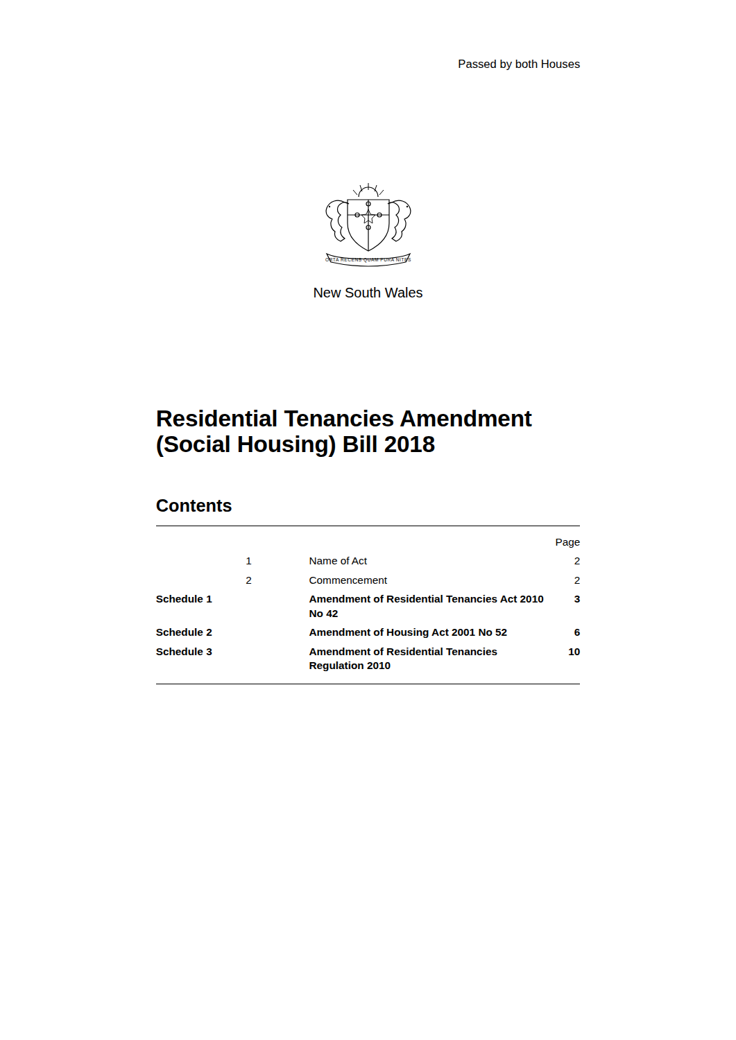Passed by both Houses
ORTA RECENS QUAM PURA NITES
New South Wales
Residential Tenancies Amendment (Social Housing) Bill 2018
Contents
| | | | Page |
| | 1 | Name of Act | 2 |
| | 2 | Commencement | 2 |
| Schedule 1 | | Amendment of Residential Tenancies Act 2010 No 42 | 3 |
| Schedule 2 | | Amendment of Housing Act 2001 No 52 | 6 |
| Schedule 3 | | Amendment of Residential Tenancies Regulation 2010 | 10 |